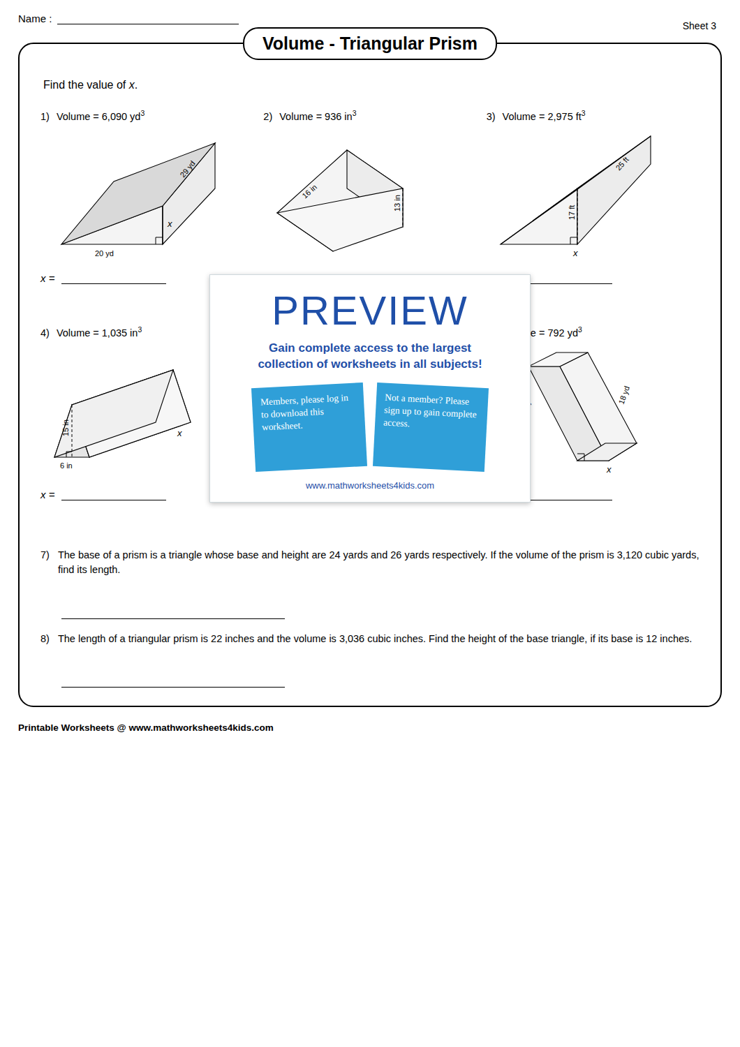Name :
Sheet 3
Volume - Triangular Prism
Find the value of x.
1) Volume = 6,090 yd3
x 29 yd 20 yd
x =
2) Volume = 936 in3
16 in 13 in
x =
3) Volume = 2,975 ft3
17 ft 25 ft x
x =
4) Volume = 1,035 in3
15 in 6 in x
x =
6) Volume = 792 yd3
11 yd 18 yd x
x =
7) The base of a prism is a tr​iangle whose base and height are 24 yards and 26 ya​rds respectively. If the volume of the prism is 3,120 cubic​ yards, find its length.
8) The length of a triangular prism is 22 inches and the volume is 3,036 cubic inches. Find the height of the base triangle, if its base is 12 inches.
PREVIEW
Gain complete access to the largest
collection of worksheets in all subjects!
Members, please log in to download this worksheet.
Not a member? Please sign up to gain complete access.
www.mathworksheets4kids.com
Printable Worksheets @ www.mathworksheets4kids.com